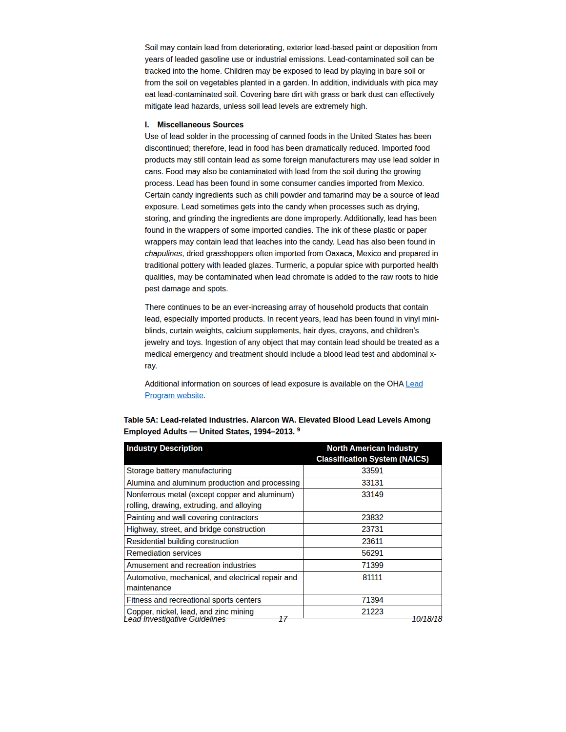Soil may contain lead from deteriorating, exterior lead-based paint or deposition from years of leaded gasoline use or industrial emissions. Lead-contaminated soil can be tracked into the home. Children may be exposed to lead by playing in bare soil or from the soil on vegetables planted in a garden. In addition, individuals with pica may eat lead-contaminated soil. Covering bare dirt with grass or bark dust can effectively mitigate lead hazards, unless soil lead levels are extremely high.
I. Miscellaneous Sources
Use of lead solder in the processing of canned foods in the United States has been discontinued; therefore, lead in food has been dramatically reduced. Imported food products may still contain lead as some foreign manufacturers may use lead solder in cans. Food may also be contaminated with lead from the soil during the growing process. Lead has been found in some consumer candies imported from Mexico. Certain candy ingredients such as chili powder and tamarind may be a source of lead exposure. Lead sometimes gets into the candy when processes such as drying, storing, and grinding the ingredients are done improperly. Additionally, lead has been found in the wrappers of some imported candies. The ink of these plastic or paper wrappers may contain lead that leaches into the candy. Lead has also been found in chapulines, dried grasshoppers often imported from Oaxaca, Mexico and prepared in traditional pottery with leaded glazes. Turmeric, a popular spice with purported health qualities, may be contaminated when lead chromate is added to the raw roots to hide pest damage and spots.
There continues to be an ever-increasing array of household products that contain lead, especially imported products. In recent years, lead has been found in vinyl mini-blinds, curtain weights, calcium supplements, hair dyes, crayons, and children’s jewelry and toys. Ingestion of any object that may contain lead should be treated as a medical emergency and treatment should include a blood lead test and abdominal x-ray.
Additional information on sources of lead exposure is available on the OHA Lead Program website.
Table 5A: Lead-related industries. Alarcon WA. Elevated Blood Lead Levels Among Employed Adults — United States, 1994–2013. 9
| Industry Description | North American Industry Classification System (NAICS) |
| --- | --- |
| Storage battery manufacturing | 33591 |
| Alumina and aluminum production and processing | 33131 |
| Nonferrous metal (except copper and aluminum) rolling, drawing, extruding, and alloying | 33149 |
| Painting and wall covering contractors | 23832 |
| Highway, street, and bridge construction | 23731 |
| Residential building construction | 23611 |
| Remediation services | 56291 |
| Amusement and recreation industries | 71399 |
| Automotive, mechanical, and electrical repair and maintenance | 81111 |
| Fitness and recreational sports centers | 71394 |
| Copper, nickel, lead, and zinc mining | 21223 |
Lead Investigative Guidelines
17
10/18/18